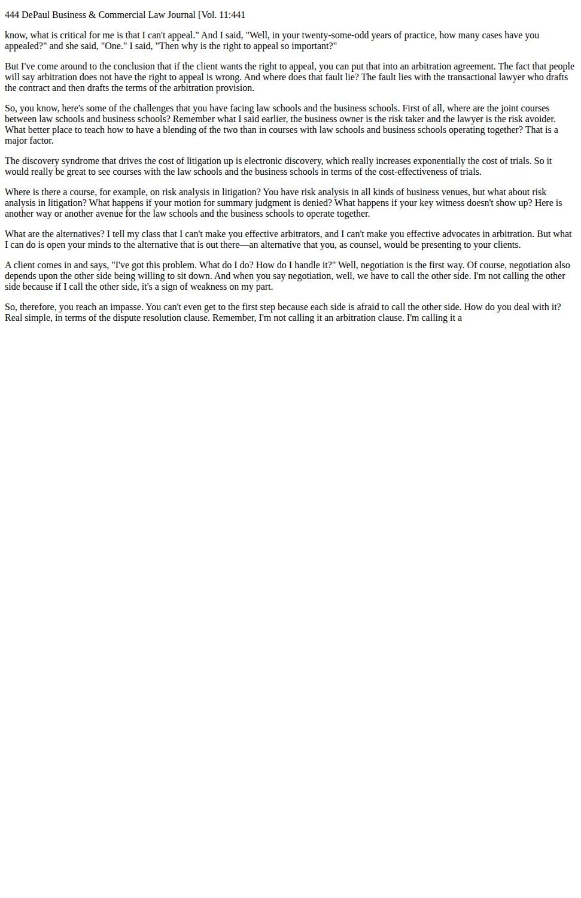444 DePaul Business & Commercial Law Journal [Vol. 11:441
know, what is critical for me is that I can't appeal." And I said, "Well, in your twenty-some-odd years of practice, how many cases have you appealed?" and she said, "One." I said, "Then why is the right to appeal so important?"
But I've come around to the conclusion that if the client wants the right to appeal, you can put that into an arbitration agreement. The fact that people will say arbitration does not have the right to appeal is wrong. And where does that fault lie? The fault lies with the transactional lawyer who drafts the contract and then drafts the terms of the arbitration provision.
So, you know, here's some of the challenges that you have facing law schools and the business schools. First of all, where are the joint courses between law schools and business schools? Remember what I said earlier, the business owner is the risk taker and the lawyer is the risk avoider. What better place to teach how to have a blending of the two than in courses with law schools and business schools operating together? That is a major factor.
The discovery syndrome that drives the cost of litigation up is electronic discovery, which really increases exponentially the cost of trials. So it would really be great to see courses with the law schools and the business schools in terms of the cost-effectiveness of trials.
Where is there a course, for example, on risk analysis in litigation? You have risk analysis in all kinds of business venues, but what about risk analysis in litigation? What happens if your motion for summary judgment is denied? What happens if your key witness doesn't show up? Here is another way or another avenue for the law schools and the business schools to operate together.
What are the alternatives? I tell my class that I can't make you effective arbitrators, and I can't make you effective advocates in arbitration. But what I can do is open your minds to the alternative that is out there—an alternative that you, as counsel, would be presenting to your clients.
A client comes in and says, "I've got this problem. What do I do? How do I handle it?" Well, negotiation is the first way. Of course, negotiation also depends upon the other side being willing to sit down. And when you say negotiation, well, we have to call the other side. I'm not calling the other side because if I call the other side, it's a sign of weakness on my part.
So, therefore, you reach an impasse. You can't even get to the first step because each side is afraid to call the other side. How do you deal with it? Real simple, in terms of the dispute resolution clause. Remember, I'm not calling it an arbitration clause. I'm calling it a